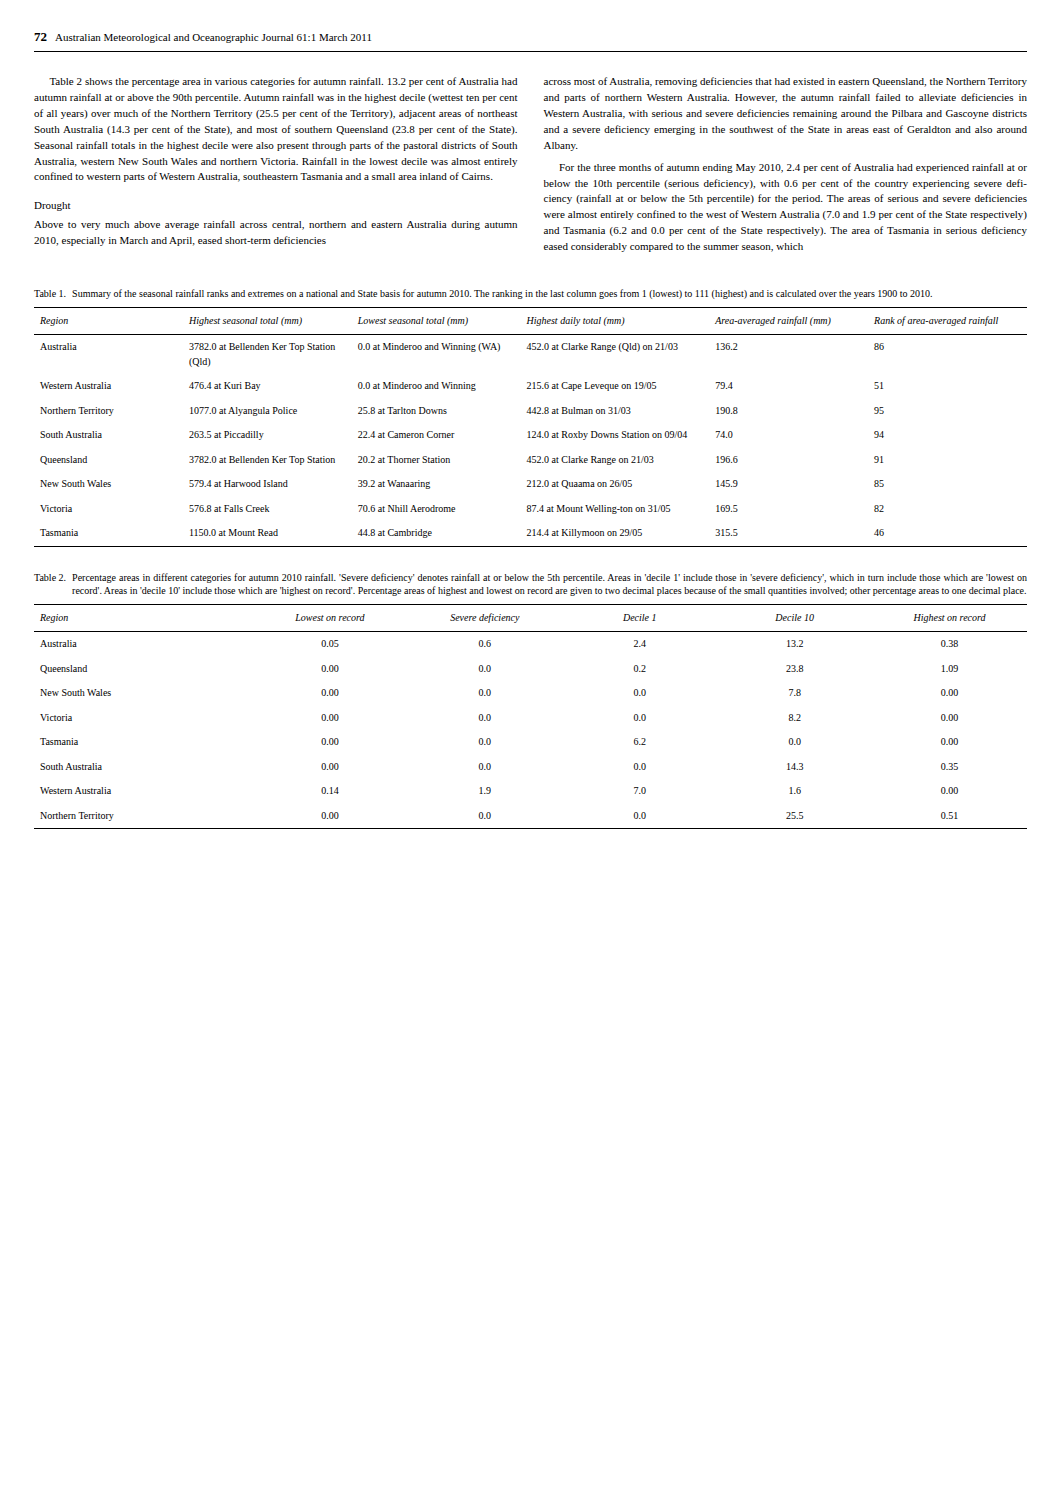72 Australian Meteorological and Oceanographic Journal 61:1 March 2011
Table 2 shows the percentage area in various categories for autumn rainfall. 13.2 per cent of Australia had autumn rainfall at or above the 90th percentile. Autumn rainfall was in the highest decile (wettest ten per cent of all years) over much of the Northern Territory (25.5 per cent of the Territory), adjacent areas of northeast South Australia (14.3 per cent of the State), and most of southern Queensland (23.8 per cent of the State). Seasonal rainfall totals in the highest decile were also present through parts of the pastoral districts of South Australia, western New South Wales and northern Victoria. Rainfall in the lowest decile was almost entirely confined to western parts of Western Australia, southeastern Tasmania and a small area inland of Cairns.
Drought
Above to very much above average rainfall across central, northern and eastern Australia during autumn 2010, especially in March and April, eased short-term deficiencies
across most of Australia, removing deficiencies that had existed in eastern Queensland, the Northern Territory and parts of northern Western Australia. However, the autumn rainfall failed to alleviate deficiencies in Western Australia, with serious and severe deficiencies remaining around the Pilbara and Gascoyne districts and a severe deficiency emerging in the southwest of the State in areas east of Geraldton and also around Albany.
For the three months of autumn ending May 2010, 2.4 per cent of Australia had experienced rainfall at or below the 10th percentile (serious deficiency), with 0.6 per cent of the country experiencing severe deficiency (rainfall at or below the 5th percentile) for the period. The areas of serious and severe deficiencies were almost entirely confined to the west of Western Australia (7.0 and 1.9 per cent of the State respectively) and Tasmania (6.2 and 0.0 per cent of the State respectively). The area of Tasmania in serious deficiency eased considerably compared to the summer season, which
Table 1. Summary of the seasonal rainfall ranks and extremes on a national and State basis for autumn 2010. The ranking in the last column goes from 1 (lowest) to 111 (highest) and is calculated over the years 1900 to 2010.
| Region | Highest seasonal total (mm) | Lowest seasonal total (mm) | Highest daily total (mm) | Area-averaged rainfall (mm) | Rank of area-averaged rainfall |
| --- | --- | --- | --- | --- | --- |
| Australia | 3782.0 at Bellenden Ker Top Station (Qld) | 0.0 at Minderoo and Winning (WA) | 452.0 at Clarke Range (Qld) on 21/03 | 136.2 | 86 |
| Western Australia | 476.4 at Kuri Bay | 0.0 at Minderoo and Winning | 215.6 at Cape Leveque on 19/05 | 79.4 | 51 |
| Northern Territory | 1077.0 at Alyangula Police | 25.8 at Tarlton Downs | 442.8 at Bulman on 31/03 | 190.8 | 95 |
| South Australia | 263.5 at Piccadilly | 22.4 at Cameron Corner | 124.0 at Roxby Downs Station on 09/04 | 74.0 | 94 |
| Queensland | 3782.0 at Bellenden Ker Top Station | 20.2 at Thorner Station | 452.0 at Clarke Range on 21/03 | 196.6 | 91 |
| New South Wales | 579.4 at Harwood Island | 39.2 at Wanaaring | 212.0 at Quaama on 26/05 | 145.9 | 85 |
| Victoria | 576.8 at Falls Creek | 70.6 at Nhill Aerodrome | 87.4 at Mount Welling-ton on 31/05 | 169.5 | 82 |
| Tasmania | 1150.0 at Mount Read | 44.8 at Cambridge | 214.4 at Killymoon on 29/05 | 315.5 | 46 |
Table 2. Percentage areas in different categories for autumn 2010 rainfall. 'Severe deficiency' denotes rainfall at or below the 5th percentile. Areas in 'decile 1' include those in 'severe deficiency', which in turn include those which are 'lowest on record'. Areas in 'decile 10' include those which are 'highest on record'. Percentage areas of highest and lowest on record are given to two decimal places because of the small quantities involved; other percentage areas to one decimal place.
| Region | Lowest on record | Severe deficiency | Decile 1 | Decile 10 | Highest on record |
| --- | --- | --- | --- | --- | --- |
| Australia | 0.05 | 0.6 | 2.4 | 13.2 | 0.38 |
| Queensland | 0.00 | 0.0 | 0.2 | 23.8 | 1.09 |
| New South Wales | 0.00 | 0.0 | 0.0 | 7.8 | 0.00 |
| Victoria | 0.00 | 0.0 | 0.0 | 8.2 | 0.00 |
| Tasmania | 0.00 | 0.0 | 6.2 | 0.0 | 0.00 |
| South Australia | 0.00 | 0.0 | 0.0 | 14.3 | 0.35 |
| Western Australia | 0.14 | 1.9 | 7.0 | 1.6 | 0.00 |
| Northern Territory | 0.00 | 0.0 | 0.0 | 25.5 | 0.51 |